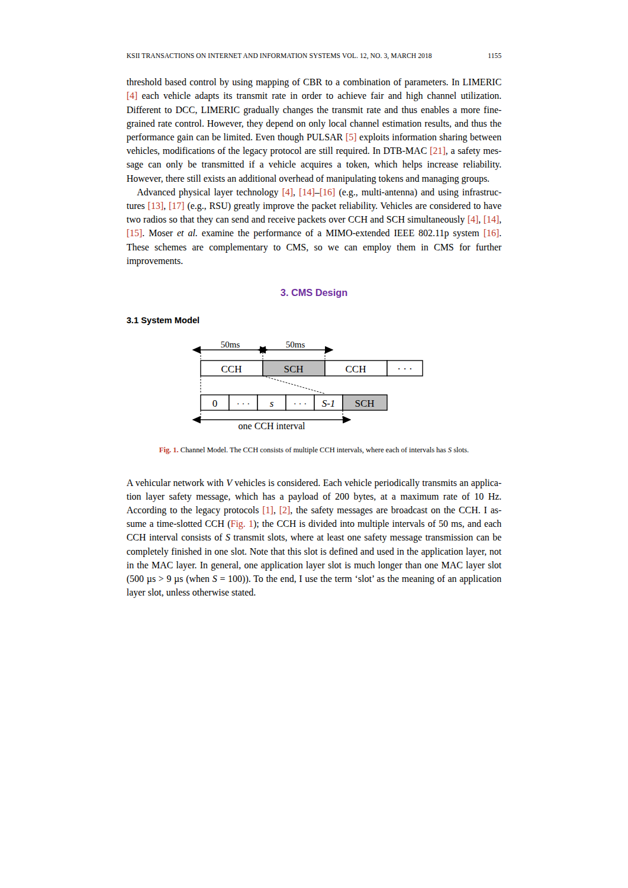KSII TRANSACTIONS ON INTERNET AND INFORMATION SYSTEMS VOL. 12, NO. 3, March 2018 1155
threshold based control by using mapping of CBR to a combination of parameters. In LIMERIC [4] each vehicle adapts its transmit rate in order to achieve fair and high channel utilization. Different to DCC, LIMERIC gradually changes the transmit rate and thus enables a more fine-grained rate control. However, they depend on only local channel estimation results, and thus the performance gain can be limited. Even though PULSAR [5] exploits information sharing between vehicles, modifications of the legacy protocol are still required. In DTB-MAC [21], a safety message can only be transmitted if a vehicle acquires a token, which helps increase reliability. However, there still exists an additional overhead of manipulating tokens and managing groups.
Advanced physical layer technology [4], [14]–[16] (e.g., multi-antenna) and using infrastructures [13], [17] (e.g., RSU) greatly improve the packet reliability. Vehicles are considered to have two radios so that they can send and receive packets over CCH and SCH simultaneously [4], [14], [15]. Moser et al. examine the performance of a MIMO-extended IEEE 802.11p system [16]. These schemes are complementary to CMS, so we can employ them in CMS for further improvements.
3. CMS Design
3.1 System Model
50ms 50ms CCH SCH CCH · · · 0 · · · s · · · S-1 SCH one CCH interval
Fig. 1. Channel Model. The CCH consists of multiple CCH intervals, where each of intervals has S slots.
A vehicular network with V vehicles is considered. Each vehicle periodically transmits an application layer safety message, which has a payload of 200 bytes, at a maximum rate of 10 Hz. According to the legacy protocols [1], [2], the safety messages are broadcast on the CCH. I assume a time-slotted CCH (Fig. 1); the CCH is divided into multiple intervals of 50 ms, and each CCH interval consists of S transmit slots, where at least one safety message transmission can be completely finished in one slot. Note that this slot is defined and used in the application layer, not in the MAC layer. In general, one application layer slot is much longer than one MAC layer slot (500 µs > 9 µs (when S = 100)). To the end, I use the term ‘slot’ as the meaning of an application layer slot, unless otherwise stated.